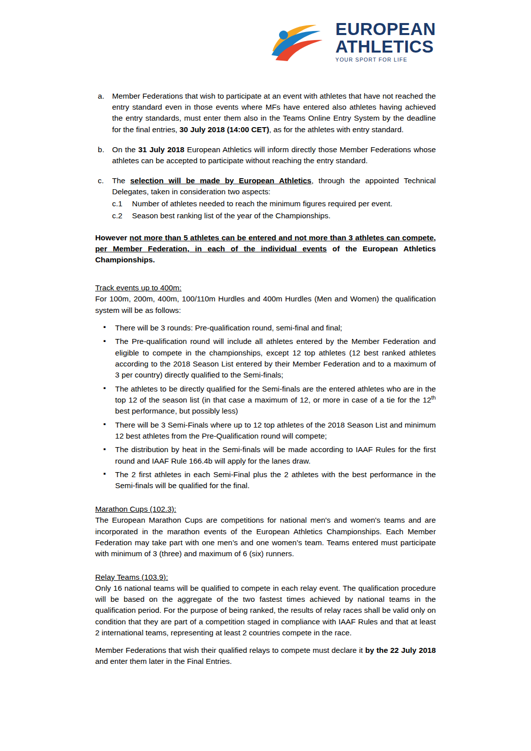EUROPEAN
ATHLETICS
Your Sport For Life
Member Federations that wish to participate at an event with athletes that have not reached the entry standard even in those events where MFs have entered also athletes having achieved the entry standards, must enter them also in the Teams Online Entry System by the deadline for the final entries, 30 July 2018 (14:00 CET), as for the athletes with entry standard.
On the 31 July 2018 European Athletics will inform directly those Member Federations whose athletes can be accepted to participate without reaching the entry standard.
The selection will be made by European Athletics, through the appointed Technical Delegates, taken in consideration two aspects:
c.1 Number of athletes needed to reach the minimum figures required per event.
c.2 Season best ranking list of the year of the Championships.
However not more than 5 athletes can be entered and not more than 3 athletes can compete, per Member Federation, in each of the individual events of the European Athletics Championships.
Track events up to 400m:
For 100m, 200m, 400m, 100/110m Hurdles and 400m Hurdles (Men and Women) the qualification system will be as follows:
There will be 3 rounds: Pre-qualification round, semi-final and final;
The Pre-qualification round will include all athletes entered by the Member Federation and eligible to compete in the championships, except 12 top athletes (12 best ranked athletes according to the 2018 Season List entered by their Member Federation and to a maximum of 3 per country) directly qualified to the Semi-finals;
The athletes to be directly qualified for the Semi-finals are the entered athletes who are in the top 12 of the season list (in that case a maximum of 12, or more in case of a tie for the 12th best performance, but possibly less)
There will be 3 Semi-Finals where up to 12 top athletes of the 2018 Season List and minimum 12 best athletes from the Pre-Qualification round will compete;
The distribution by heat in the Semi-finals will be made according to IAAF Rules for the first round and IAAF Rule 166.4b will apply for the lanes draw.
The 2 first athletes in each Semi-Final plus the 2 athletes with the best performance in the Semi-finals will be qualified for the final.
Marathon Cups (102.3):
The European Marathon Cups are competitions for national men's and women's teams and are incorporated in the marathon events of the European Athletics Championships. Each Member Federation may take part with one men’s and one women’s team. Teams entered must participate with minimum of 3 (three) and maximum of 6 (six) runners.
Relay Teams (103.9):
Only 16 national teams will be qualified to compete in each relay event. The qualification procedure will be based on the aggregate of the two fastest times achieved by national teams in the qualification period. For the purpose of being ranked, the results of relay races shall be valid only on condition that they are part of a competition staged in compliance with IAAF Rules and that at least 2 international teams, representing at least 2 countries compete in the race.
Member Federations that wish their qualified relays to compete must declare it by the 22 July 2018 and enter them later in the Final Entries.